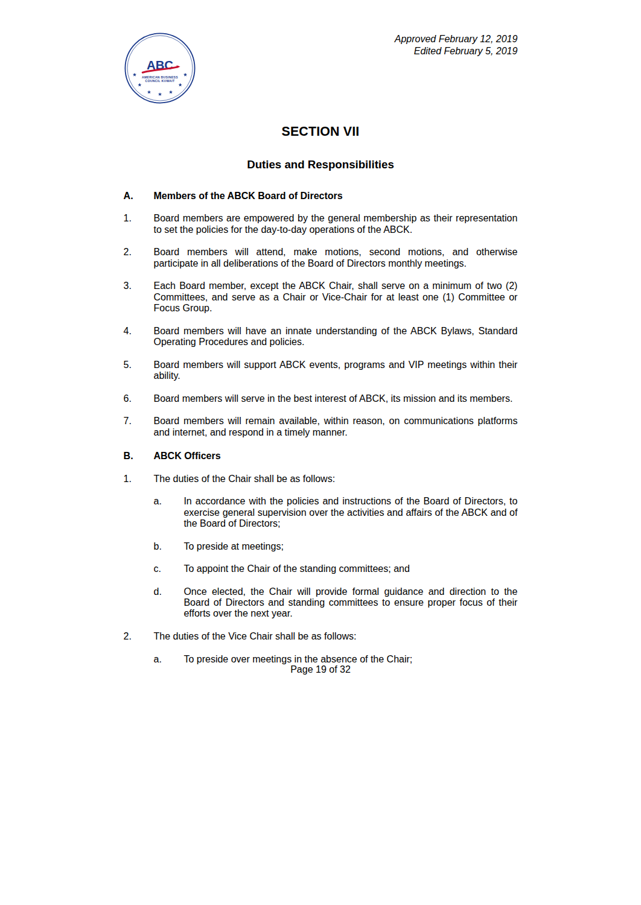ABC AMERICAN BUSINESS COUNCIL KUWAIT
Approved February 12, 2019
Edited February 5, 2019
SECTION VII
Duties and Responsibilities
A.
Members of the ABCK Board of Directors
1.
Board members are empowered by the general membership as their representation to set the policies for the day-to-day operations of the ABCK.
2.
Board members will attend, make motions, second motions, and otherwise participate in all deliberations of the Board of Directors monthly meetings.
3.
Each Board member, except the ABCK Chair, shall serve on a minimum of two (2) Committees, and serve as a Chair or Vice-Chair for at least one (1) Committee or Focus Group.
4.
Board members will have an innate understanding of the ABCK Bylaws, Standard Operating Procedures and policies.
5.
Board members will support ABCK events, programs and VIP meetings within their ability.
6.
Board members will serve in the best interest of ABCK, its mission and its members.
7.
Board members will remain available, within reason, on communications platforms and internet, and respond in a timely manner.
B.
ABCK Officers
1.
The duties of the Chair shall be as follows:
a.
In accordance with the policies and instructions of the Board of Directors, to exercise general supervision over the activities and affairs of the ABCK and of the Board of Directors;
b.
To preside at meetings;
c.
To appoint the Chair of the standing committees; and
d.
Once elected, the Chair will provide formal guidance and direction to the Board of Directors and standing committees to ensure proper focus of their efforts over the next year.
2.
The duties of the Vice Chair shall be as follows:
a.
To preside over meetings in the absence of the Chair;
Page 19 of 32